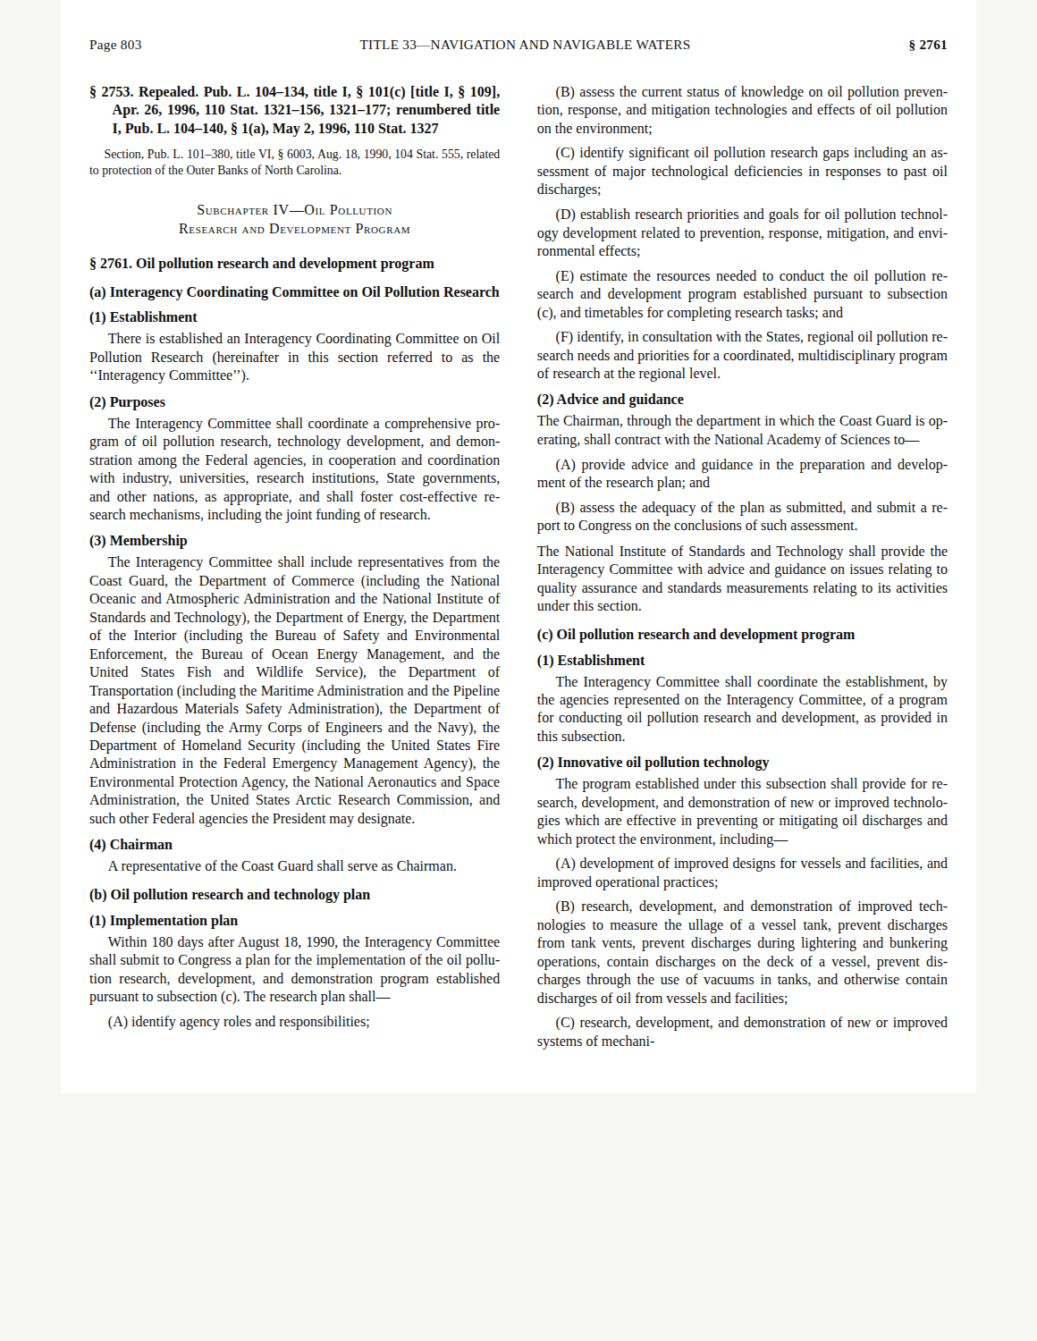Page 803 TITLE 33—NAVIGATION AND NAVIGABLE WATERS § 2761
§ 2753. Repealed. Pub. L. 104–134, title I, § 101(c) [title I, § 109], Apr. 26, 1996, 110 Stat. 1321–156, 1321–177; renumbered title I, Pub. L. 104–140, § 1(a), May 2, 1996, 110 Stat. 1327
Section, Pub. L. 101–380, title VI, § 6003, Aug. 18, 1990, 104 Stat. 555, related to protection of the Outer Banks of North Carolina.
Subchapter IV—Oil Pollution
Research and Development Program
§ 2761. Oil pollution research and development program
(a) Interagency Coordinating Committee on Oil Pollution Research
(1) Establishment
There is established an Interagency Coordinating Committee on Oil Pollution Research (hereinafter in this section referred to as the ‘‘Interagency Committee’’).
(2) Purposes
The Interagency Committee shall coordinate a comprehensive program of oil pollution research, technology development, and demonstration among the Federal agencies, in cooperation and coordination with industry, universities, research institutions, State governments, and other nations, as appropriate, and shall foster cost-effective research mechanisms, including the joint funding of research.
(3) Membership
The Interagency Committee shall include representatives from the Coast Guard, the Department of Commerce (including the National Oceanic and Atmospheric Administration and the National Institute of Standards and Technology), the Department of Energy, the Department of the Interior (including the Bureau of Safety and Environmental Enforcement, the Bureau of Ocean Energy Management, and the United States Fish and Wildlife Service), the Department of Transportation (including the Maritime Administration and the Pipeline and Hazardous Materials Safety Administration), the Department of Defense (including the Army Corps of Engineers and the Navy), the Department of Homeland Security (including the United States Fire Administration in the Federal Emergency Management Agency), the Environmental Protection Agency, the National Aeronautics and Space Administration, the United States Arctic Research Commission, and such other Federal agencies the President may designate.
(4) Chairman
A representative of the Coast Guard shall serve as Chairman.
(b) Oil pollution research and technology plan
(1) Implementation plan
Within 180 days after August 18, 1990, the Interagency Committee shall submit to Congress a plan for the implementation of the oil pollution research, development, and demonstration program established pursuant to subsection (c). The research plan shall—
(A) identify agency roles and responsibilities;
(B) assess the current status of knowledge on oil pollution prevention, response, and mitigation technologies and effects of oil pollution on the environment;
(C) identify significant oil pollution research gaps including an assessment of major technological deficiencies in responses to past oil discharges;
(D) establish research priorities and goals for oil pollution technology development related to prevention, response, mitigation, and environmental effects;
(E) estimate the resources needed to conduct the oil pollution research and development program established pursuant to subsection (c), and timetables for completing research tasks; and
(F) identify, in consultation with the States, regional oil pollution research needs and priorities for a coordinated, multidisciplinary program of research at the regional level.
(2) Advice and guidance
The Chairman, through the department in which the Coast Guard is operating, shall contract with the National Academy of Sciences to—
(A) provide advice and guidance in the preparation and development of the research plan; and
(B) assess the adequacy of the plan as submitted, and submit a report to Congress on the conclusions of such assessment.
The National Institute of Standards and Technology shall provide the Interagency Committee with advice and guidance on issues relating to quality assurance and standards measurements relating to its activities under this section.
(c) Oil pollution research and development program
(1) Establishment
The Interagency Committee shall coordinate the establishment, by the agencies represented on the Interagency Committee, of a program for conducting oil pollution research and development, as provided in this subsection.
(2) Innovative oil pollution technology
The program established under this subsection shall provide for research, development, and demonstration of new or improved technologies which are effective in preventing or mitigating oil discharges and which protect the environment, including—
(A) development of improved designs for vessels and facilities, and improved operational practices;
(B) research, development, and demonstration of improved technologies to measure the ullage of a vessel tank, prevent discharges from tank vents, prevent discharges during lightering and bunkering operations, contain discharges on the deck of a vessel, prevent discharges through the use of vacuums in tanks, and otherwise contain discharges of oil from vessels and facilities;
(C) research, development, and demonstration of new or improved systems of mechani-